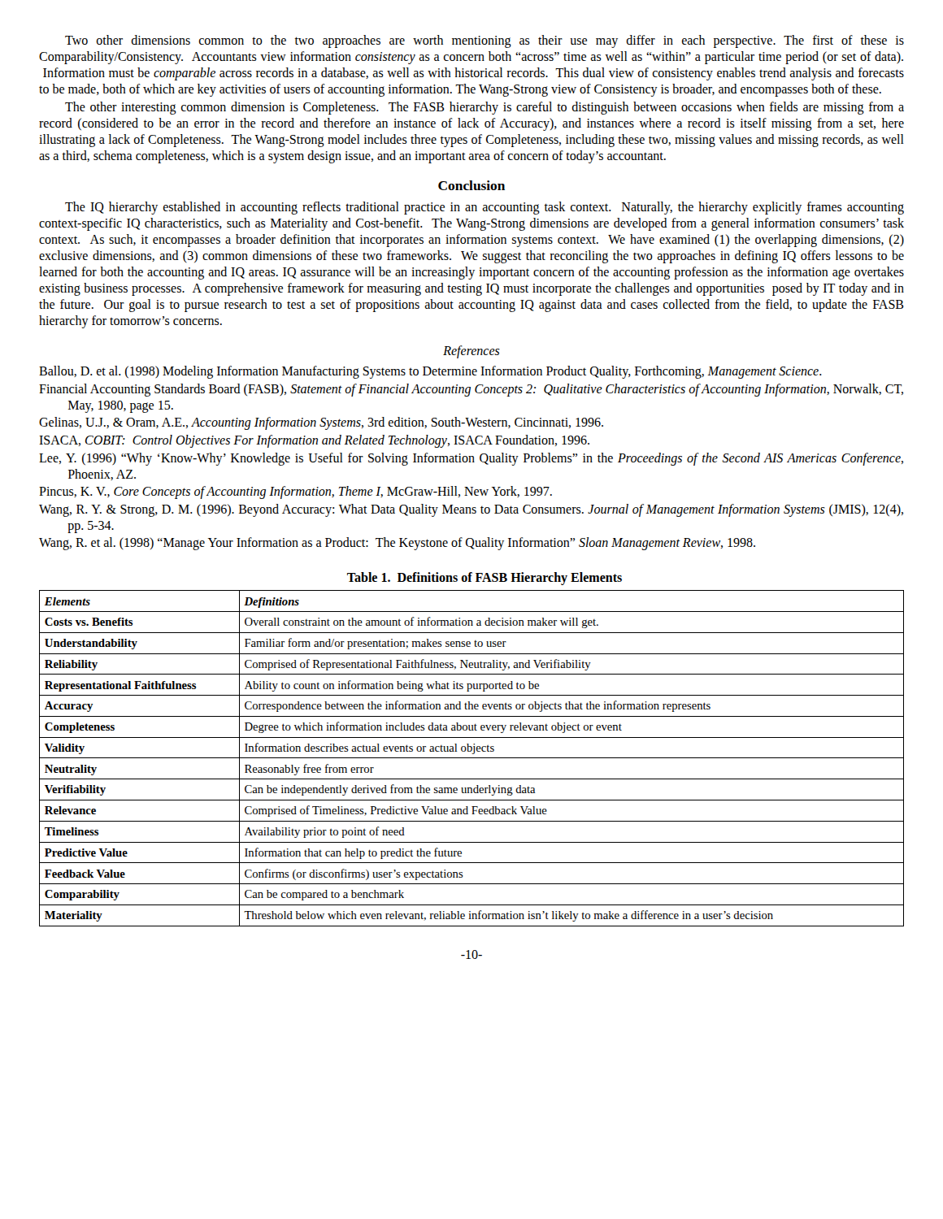Two other dimensions common to the two approaches are worth mentioning as their use may differ in each perspective. The first of these is Comparability/Consistency. Accountants view information consistency as a concern both “across” time as well as “within” a particular time period (or set of data). Information must be comparable across records in a database, as well as with historical records. This dual view of consistency enables trend analysis and forecasts to be made, both of which are key activities of users of accounting information. The Wang-Strong view of Consistency is broader, and encompasses both of these.
The other interesting common dimension is Completeness. The FASB hierarchy is careful to distinguish between occasions when fields are missing from a record (considered to be an error in the record and therefore an instance of lack of Accuracy), and instances where a record is itself missing from a set, here illustrating a lack of Completeness. The Wang-Strong model includes three types of Completeness, including these two, missing values and missing records, as well as a third, schema completeness, which is a system design issue, and an important area of concern of today’s accountant.
Conclusion
The IQ hierarchy established in accounting reflects traditional practice in an accounting task context. Naturally, the hierarchy explicitly frames accounting context-specific IQ characteristics, such as Materiality and Cost-benefit. The Wang-Strong dimensions are developed from a general information consumers’ task context. As such, it encompasses a broader definition that incorporates an information systems context. We have examined (1) the overlapping dimensions, (2) exclusive dimensions, and (3) common dimensions of these two frameworks. We suggest that reconciling the two approaches in defining IQ offers lessons to be learned for both the accounting and IQ areas. IQ assurance will be an increasingly important concern of the accounting profession as the information age overtakes existing business processes. A comprehensive framework for measuring and testing IQ must incorporate the challenges and opportunities posed by IT today and in the future. Our goal is to pursue research to test a set of propositions about accounting IQ against data and cases collected from the field, to update the FASB hierarchy for tomorrow’s concerns.
References
Ballou, D. et al. (1998) Modeling Information Manufacturing Systems to Determine Information Product Quality, Forthcoming, Management Science.
Financial Accounting Standards Board (FASB), Statement of Financial Accounting Concepts 2: Qualitative Characteristics of Accounting Information, Norwalk, CT, May, 1980, page 15.
Gelinas, U.J., & Oram, A.E., Accounting Information Systems, 3rd edition, South-Western, Cincinnati, 1996.
ISACA, COBIT: Control Objectives For Information and Related Technology, ISACA Foundation, 1996.
Lee, Y. (1996) “Why ‘Know-Why’ Knowledge is Useful for Solving Information Quality Problems” in the Proceedings of the Second AIS Americas Conference, Phoenix, AZ.
Pincus, K. V., Core Concepts of Accounting Information, Theme I, McGraw-Hill, New York, 1997.
Wang, R. Y. & Strong, D. M. (1996). Beyond Accuracy: What Data Quality Means to Data Consumers. Journal of Management Information Systems (JMIS), 12(4), pp. 5-34.
Wang, R. et al. (1998) “Manage Your Information as a Product: The Keystone of Quality Information” Sloan Management Review, 1998.
Table 1. Definitions of FASB Hierarchy Elements
| Elements | Definitions |
| --- | --- |
| Costs vs. Benefits | Overall constraint on the amount of information a decision maker will get. |
| Understandability | Familiar form and/or presentation; makes sense to user |
| Reliability | Comprised of Representational Faithfulness, Neutrality, and Verifiability |
| Representational Faithfulness | Ability to count on information being what its purported to be |
| Accuracy | Correspondence between the information and the events or objects that the information represents |
| Completeness | Degree to which information includes data about every relevant object or event |
| Validity | Information describes actual events or actual objects |
| Neutrality | Reasonably free from error |
| Verifiability | Can be independently derived from the same underlying data |
| Relevance | Comprised of Timeliness, Predictive Value and Feedback Value |
| Timeliness | Availability prior to point of need |
| Predictive Value | Information that can help to predict the future |
| Feedback Value | Confirms (or disconfirms) user’s expectations |
| Comparability | Can be compared to a benchmark |
| Materiality | Threshold below which even relevant, reliable information isn’t likely to make a difference in a user’s decision |
-10-